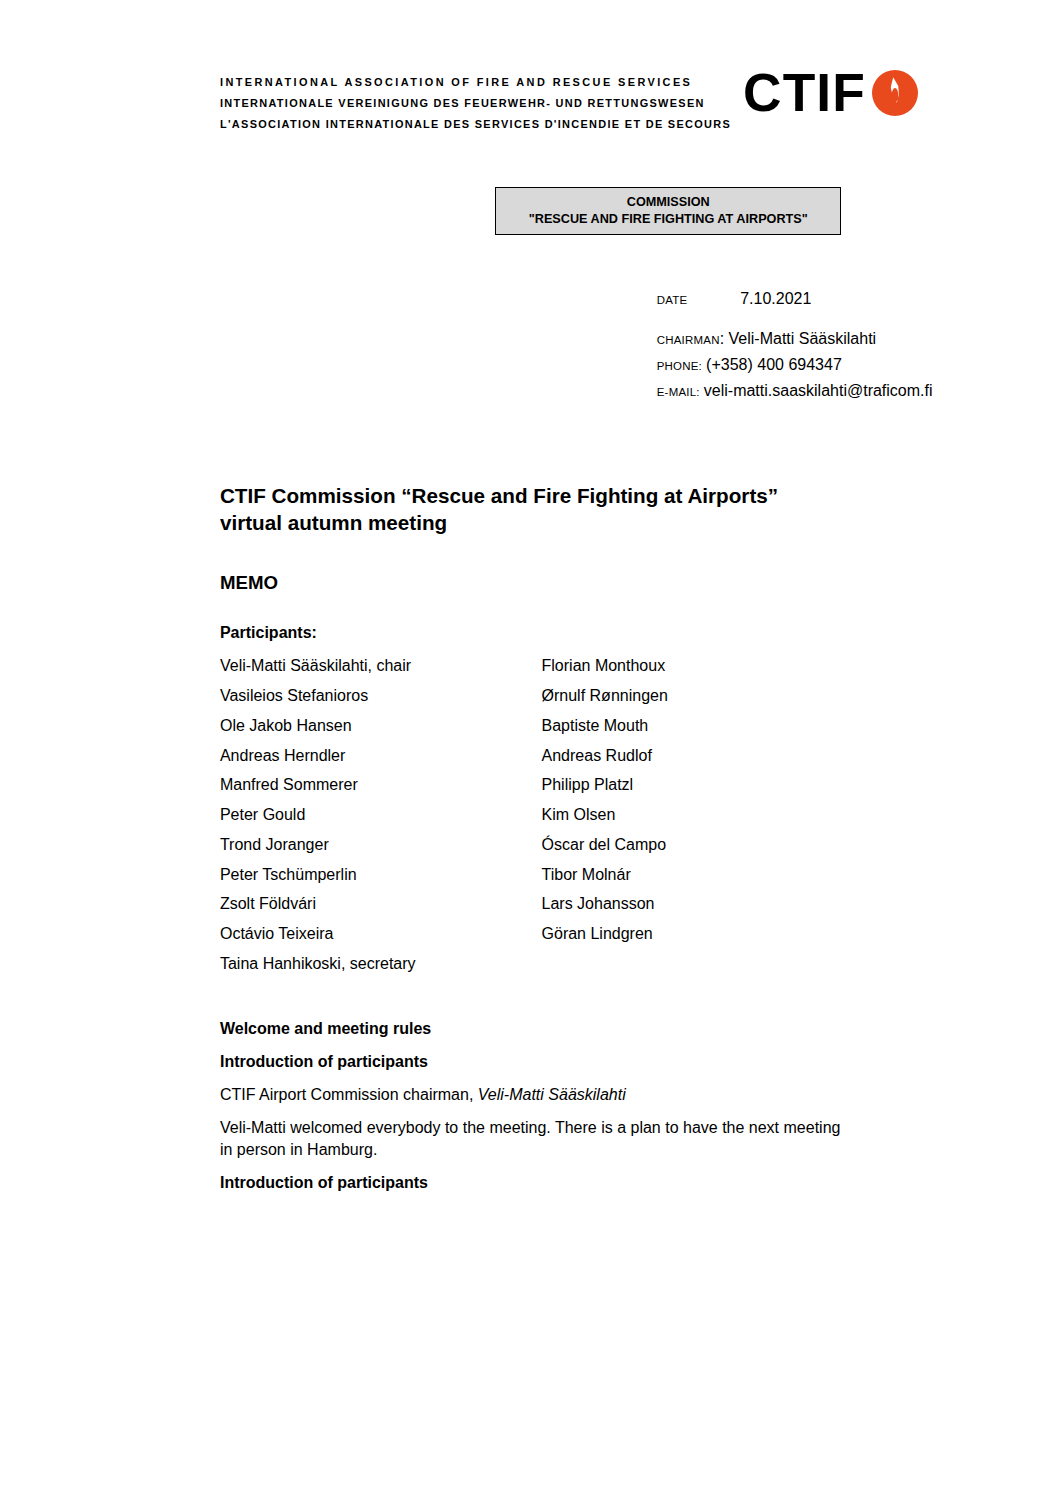INTERNATIONAL ASSOCIATION OF FIRE AND RESCUE SERVICES
INTERNATIONALE VEREINIGUNG DES FEUERWEHR- UND RETTUNGSWESEN
L'ASSOCIATION INTERNATIONALE DES SERVICES D'INCENDIE ET DE SECOURS
CTIF
COMMISSION
"RESCUE AND FIRE FIGHTING AT AIRPORTS"
DATE 7.10.2021
CHAIRMAN: Veli-Matti Sääskilahti
PHONE: (+358) 400 694347
E-MAIL: veli-matti.saaskilahti@traficom.fi
CTIF Commission “Rescue and Fire Fighting at Airports” virtual autumn meeting
MEMO
Participants:
Veli-Matti Sääskilahti, chair
Florian Monthoux
Vasileios Stefanioros
Ørnulf Rønningen
Ole Jakob Hansen
Baptiste Mouth
Andreas Herndler
Andreas Rudlof
Manfred Sommerer
Philipp Platzl
Peter Gould
Kim Olsen
Trond Joranger
Óscar del Campo
Peter Tschümperlin
Tibor Molnár
Zsolt Földvári
Lars Johansson
Octávio Teixeira
Göran Lindgren
Taina Hanhikoski, secretary
Welcome and meeting rules
Introduction of participants
CTIF Airport Commission chairman, Veli-Matti Sääskilahti
Veli-Matti welcomed everybody to the meeting. There is a plan to have the next meeting in person in Hamburg.
Introduction of participants